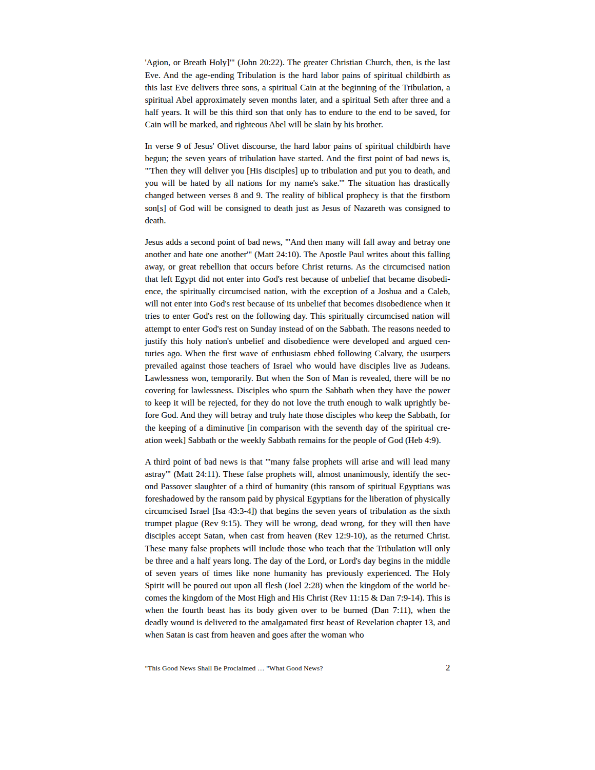'Agion, or Breath Holy]'" (John 20:22). The greater Christian Church, then, is the last Eve. And the age-ending Tribulation is the hard labor pains of spiritual childbirth as this last Eve delivers three sons, a spiritual Cain at the beginning of the Tribulation, a spiritual Abel approximately seven months later, and a spiritual Seth after three and a half years. It will be this third son that only has to endure to the end to be saved, for Cain will be marked, and righteous Abel will be slain by his brother.
In verse 9 of Jesus' Olivet discourse, the hard labor pains of spiritual childbirth have begun; the seven years of tribulation have started. And the first point of bad news is, "'Then they will deliver you [His disciples] up to tribulation and put you to death, and you will be hated by all nations for my name's sake.'" The situation has drastically changed between verses 8 and 9. The reality of biblical prophecy is that the firstborn son[s] of God will be consigned to death just as Jesus of Nazareth was consigned to death.
Jesus adds a second point of bad news, "'And then many will fall away and betray one another and hate one another'" (Matt 24:10). The Apostle Paul writes about this falling away, or great rebellion that occurs before Christ returns. As the circumcised nation that left Egypt did not enter into God's rest because of unbelief that became disobedience, the spiritually circumcised nation, with the exception of a Joshua and a Caleb, will not enter into God's rest because of its unbelief that becomes disobedience when it tries to enter God's rest on the following day. This spiritually circumcised nation will attempt to enter God's rest on Sunday instead of on the Sabbath. The reasons needed to justify this holy nation's unbelief and disobedience were developed and argued centuries ago. When the first wave of enthusiasm ebbed following Calvary, the usurpers prevailed against those teachers of Israel who would have disciples live as Judeans. Lawlessness won, temporarily. But when the Son of Man is revealed, there will be no covering for lawlessness. Disciples who spurn the Sabbath when they have the power to keep it will be rejected, for they do not love the truth enough to walk uprightly before God. And they will betray and truly hate those disciples who keep the Sabbath, for the keeping of a diminutive [in comparison with the seventh day of the spiritual creation week] Sabbath or the weekly Sabbath remains for the people of God (Heb 4:9).
A third point of bad news is that "'many false prophets will arise and will lead many astray'" (Matt 24:11). These false prophets will, almost unanimously, identify the second Passover slaughter of a third of humanity (this ransom of spiritual Egyptians was foreshadowed by the ransom paid by physical Egyptians for the liberation of physically circumcised Israel [Isa 43:3-4]) that begins the seven years of tribulation as the sixth trumpet plague (Rev 9:15). They will be wrong, dead wrong, for they will then have disciples accept Satan, when cast from heaven (Rev 12:9-10), as the returned Christ. These many false prophets will include those who teach that the Tribulation will only be three and a half years long. The day of the Lord, or Lord's day begins in the middle of seven years of times like none humanity has previously experienced. The Holy Spirit will be poured out upon all flesh (Joel 2:28) when the kingdom of the world becomes the kingdom of the Most High and His Christ (Rev 11:15 & Dan 7:9-14). This is when the fourth beast has its body given over to be burned (Dan 7:11), when the deadly wound is delivered to the amalgamated first beast of Revelation chapter 13, and when Satan is cast from heaven and goes after the woman who
"This Good News Shall Be Proclaimed … "What Good News? 2